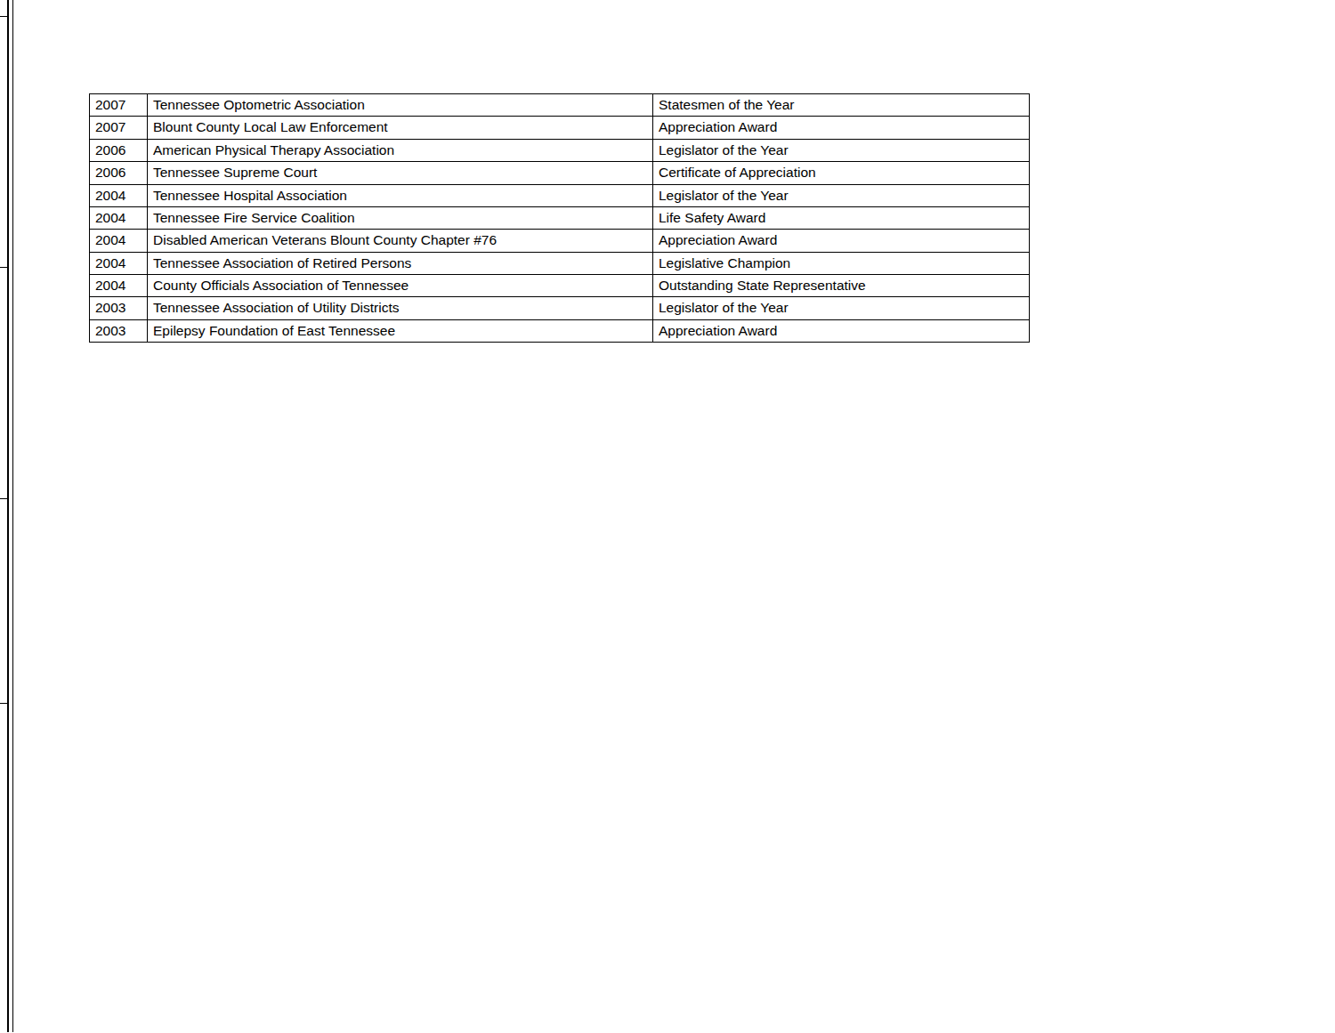| 2007 | Tennessee Optometric Association | Statesmen of the Year |
| 2007 | Blount County Local Law Enforcement | Appreciation Award |
| 2006 | American Physical Therapy Association | Legislator of the Year |
| 2006 | Tennessee Supreme Court | Certificate of Appreciation |
| 2004 | Tennessee Hospital Association | Legislator of the Year |
| 2004 | Tennessee Fire Service Coalition | Life Safety Award |
| 2004 | Disabled American Veterans Blount County Chapter #76 | Appreciation Award |
| 2004 | Tennessee Association of Retired Persons | Legislative Champion |
| 2004 | County Officials Association of Tennessee | Outstanding State Representative |
| 2003 | Tennessee Association of Utility Districts | Legislator of the Year |
| 2003 | Epilepsy Foundation of East Tennessee | Appreciation Award |